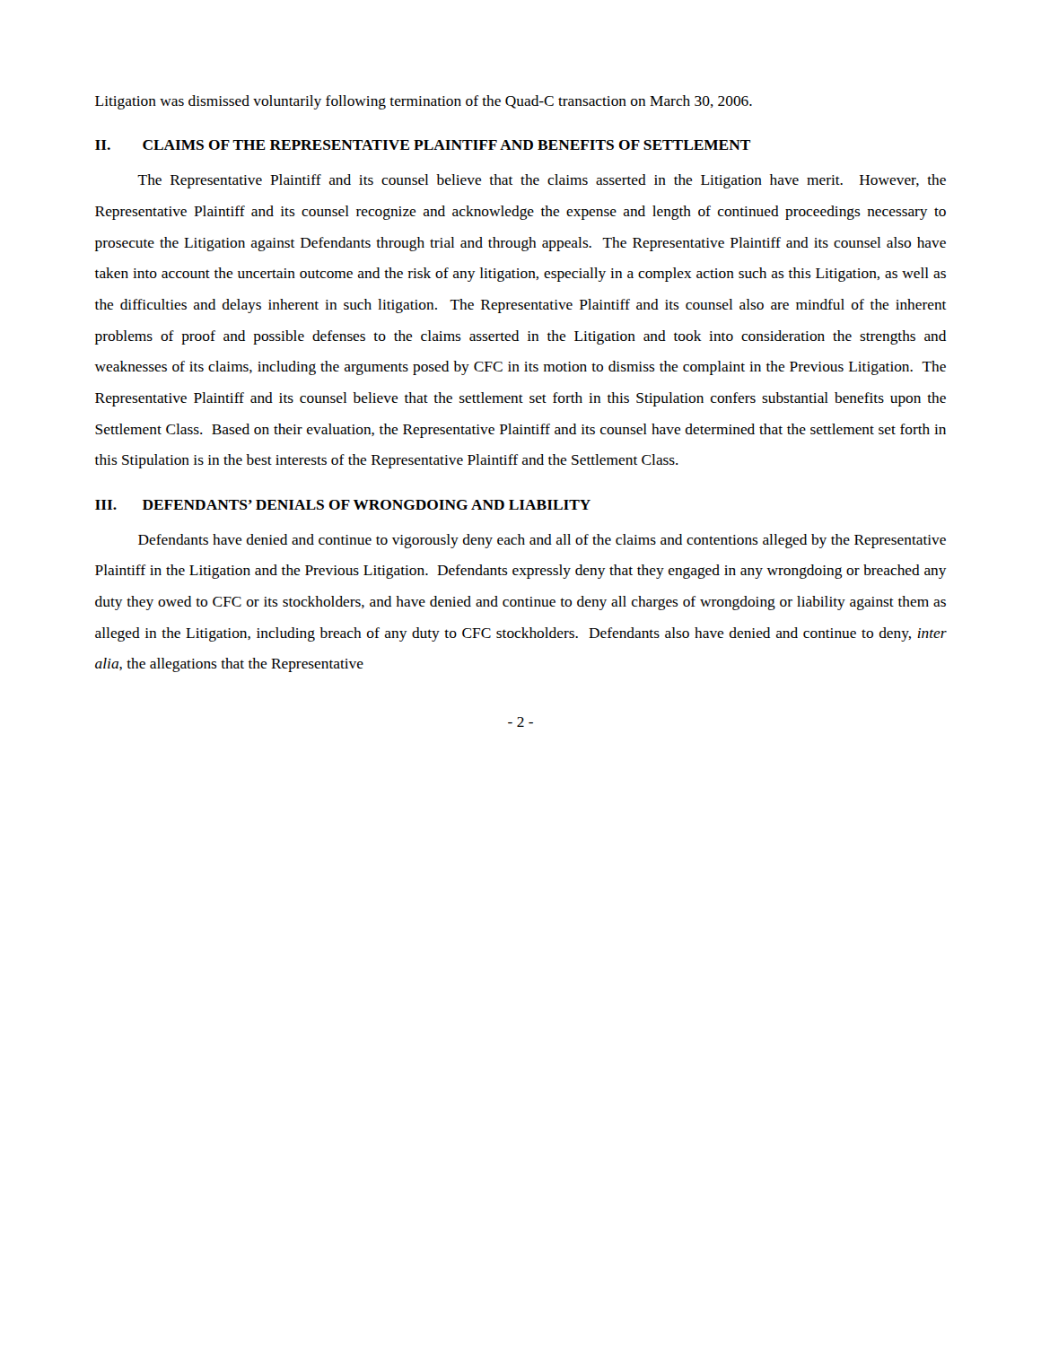Litigation was dismissed voluntarily following termination of the Quad-C transaction on March 30, 2006.
II. Claims of the Representative Plaintiff and Benefits of Settlement
The Representative Plaintiff and its counsel believe that the claims asserted in the Litigation have merit. However, the Representative Plaintiff and its counsel recognize and acknowledge the expense and length of continued proceedings necessary to prosecute the Litigation against Defendants through trial and through appeals. The Representative Plaintiff and its counsel also have taken into account the uncertain outcome and the risk of any litigation, especially in a complex action such as this Litigation, as well as the difficulties and delays inherent in such litigation. The Representative Plaintiff and its counsel also are mindful of the inherent problems of proof and possible defenses to the claims asserted in the Litigation and took into consideration the strengths and weaknesses of its claims, including the arguments posed by CFC in its motion to dismiss the complaint in the Previous Litigation. The Representative Plaintiff and its counsel believe that the settlement set forth in this Stipulation confers substantial benefits upon the Settlement Class. Based on their evaluation, the Representative Plaintiff and its counsel have determined that the settlement set forth in this Stipulation is in the best interests of the Representative Plaintiff and the Settlement Class.
III. Defendants’ Denials of Wrongdoing and Liability
Defendants have denied and continue to vigorously deny each and all of the claims and contentions alleged by the Representative Plaintiff in the Litigation and the Previous Litigation. Defendants expressly deny that they engaged in any wrongdoing or breached any duty they owed to CFC or its stockholders, and have denied and continue to deny all charges of wrongdoing or liability against them as alleged in the Litigation, including breach of any duty to CFC stockholders. Defendants also have denied and continue to deny, inter alia, the allegations that the Representative
- 2 -